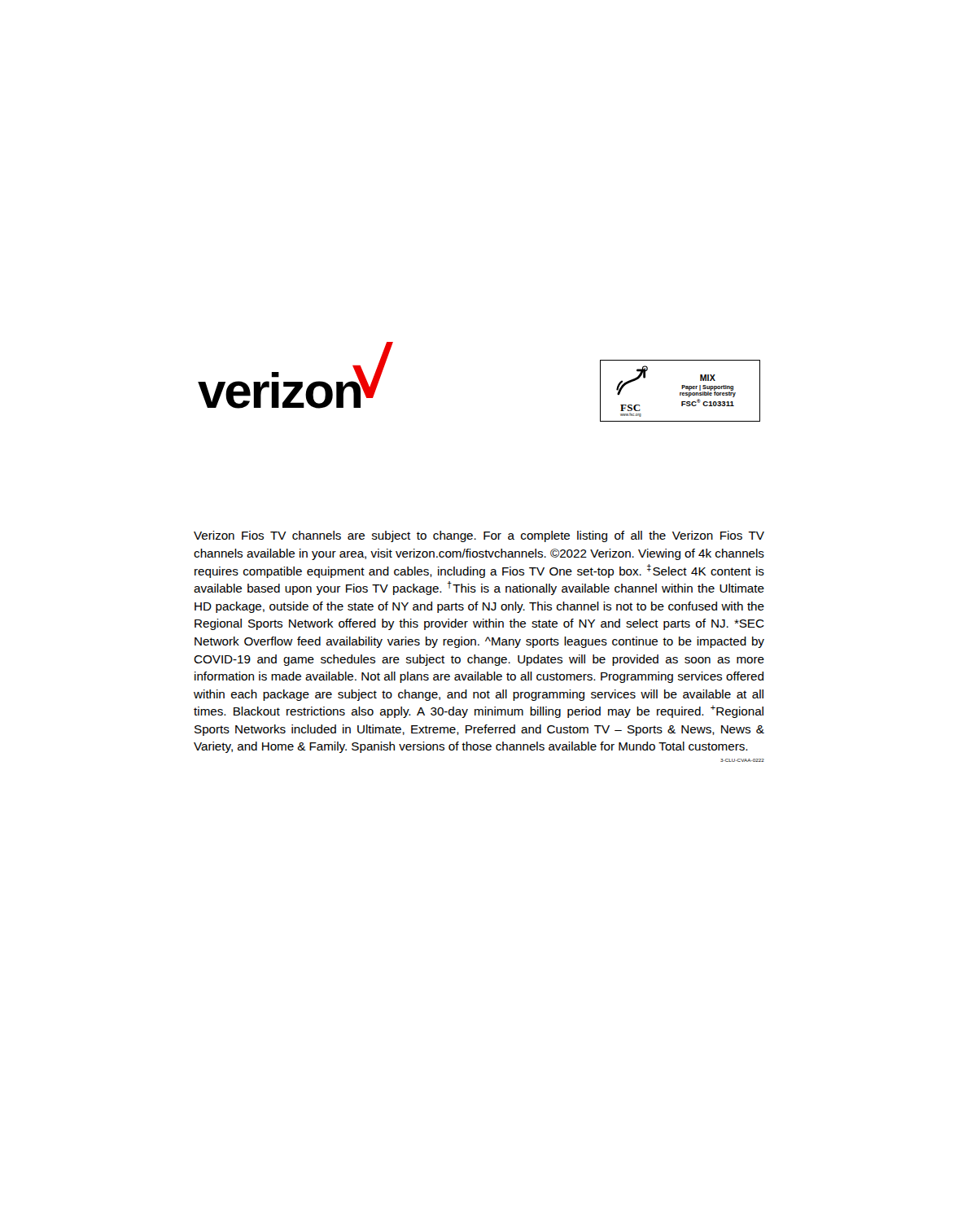verizon
R
FSC
www.fsc.org
MIX
Paper | Supporting
responsible forestry
FSC® C103311
Verizon Fios TV channels are subject to change. For a complete listing of all the Verizon Fios TV channels available in your area, visit verizon.com/fiostvchannels. ©2022 Verizon. Viewing of 4k channels requires compatible equipment and cables, including a Fios TV One set-top box. ‡Select 4K content is available based upon your Fios TV package. †This is a nationally available channel within the Ultimate HD package, outside of the state of NY and parts of NJ only. This channel is not to be confused with the Regional Sports Network offered by this provider within the state of NY and select parts of NJ. *SEC Network Overflow feed availability varies by region. ^Many sports leagues continue to be impacted by COVID-19 and game schedules are subject to change. Updates will be provided as soon as more information is made available. Not all plans are available to all customers. Programming services offered within each package are subject to change, and not all programming services will be available at all times. Blackout restrictions also apply. A 30-day minimum billing period may be required. +Regional Sports Networks included in Ultimate, Extreme, Preferred and Custom TV – Sports & News, News & Variety, and Home & Family. Spanish versions of those channels available for Mundo Total customers.
3-CLU-CVAA-0222